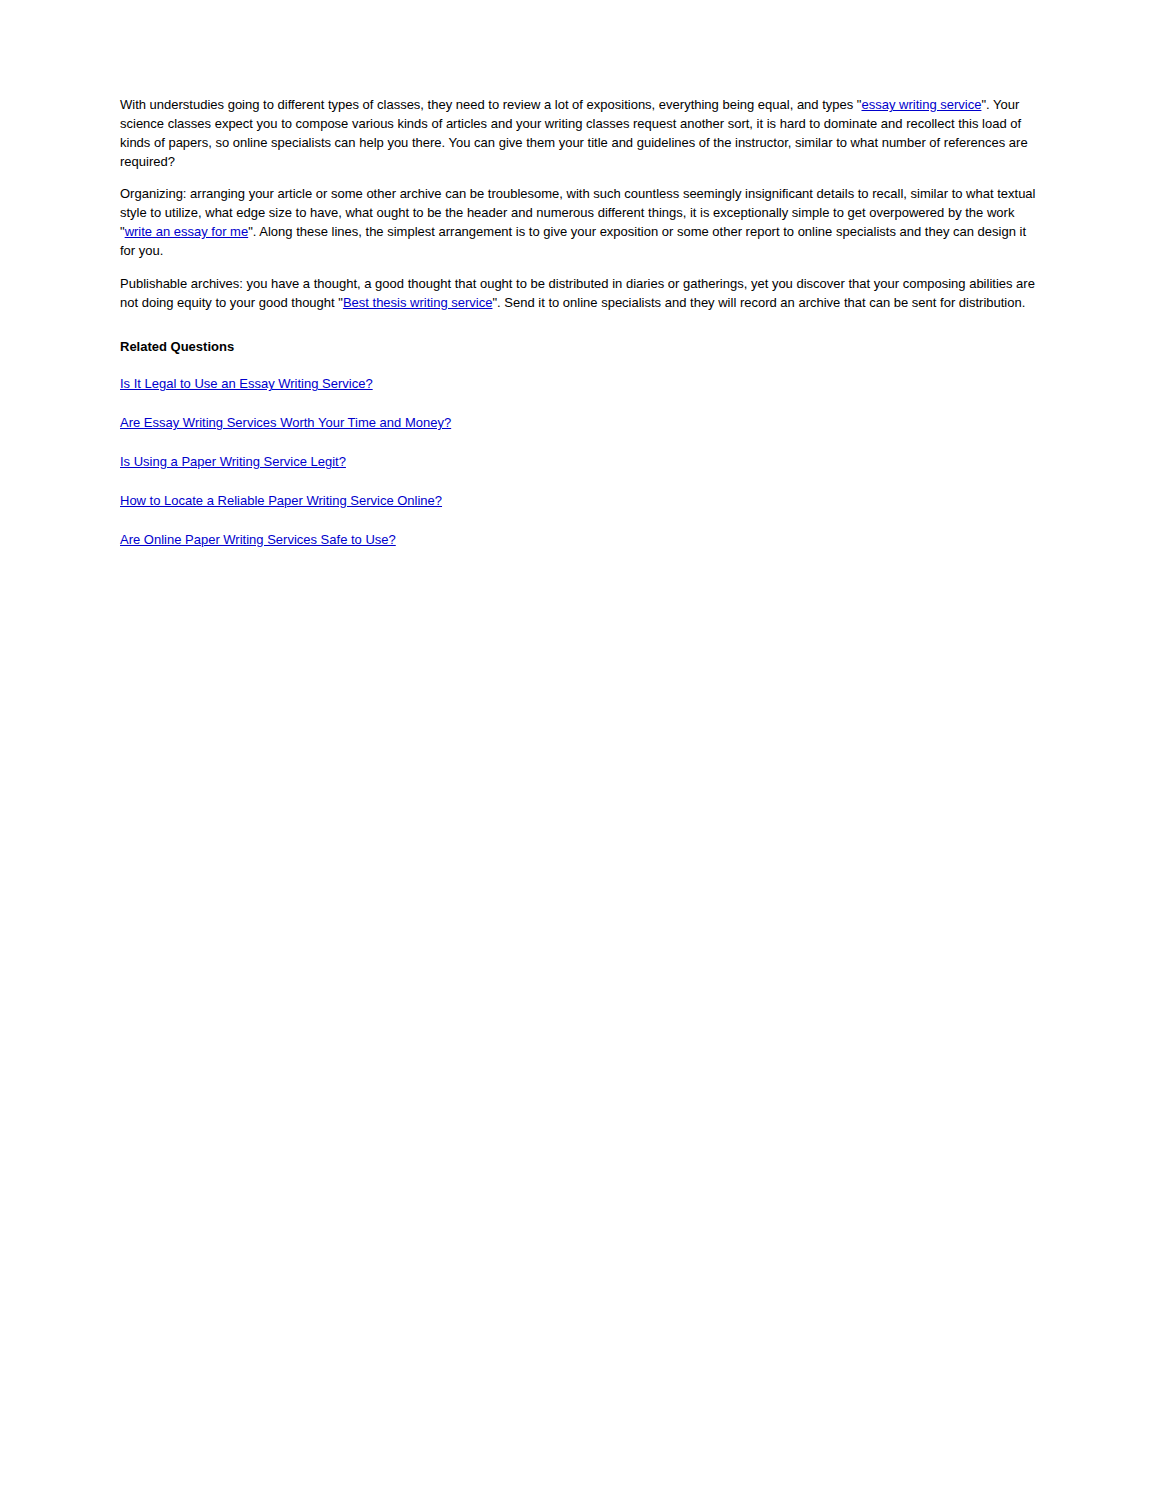With understudies going to different types of classes, they need to review a lot of expositions, everything being equal, and types "essay writing service". Your science classes expect you to compose various kinds of articles and your writing classes request another sort, it is hard to dominate and recollect this load of kinds of papers, so online specialists can help you there. You can give them your title and guidelines of the instructor, similar to what number of references are required?
Organizing: arranging your article or some other archive can be troublesome, with such countless seemingly insignificant details to recall, similar to what textual style to utilize, what edge size to have, what ought to be the header and numerous different things, it is exceptionally simple to get overpowered by the work "write an essay for me". Along these lines, the simplest arrangement is to give your exposition or some other report to online specialists and they can design it for you.
Publishable archives: you have a thought, a good thought that ought to be distributed in diaries or gatherings, yet you discover that your composing abilities are not doing equity to your good thought "Best thesis writing service". Send it to online specialists and they will record an archive that can be sent for distribution.
Related Questions
Is It Legal to Use an Essay Writing Service?
Are Essay Writing Services Worth Your Time and Money?
Is Using a Paper Writing Service Legit?
How to Locate a Reliable Paper Writing Service Online?
Are Online Paper Writing Services Safe to Use?